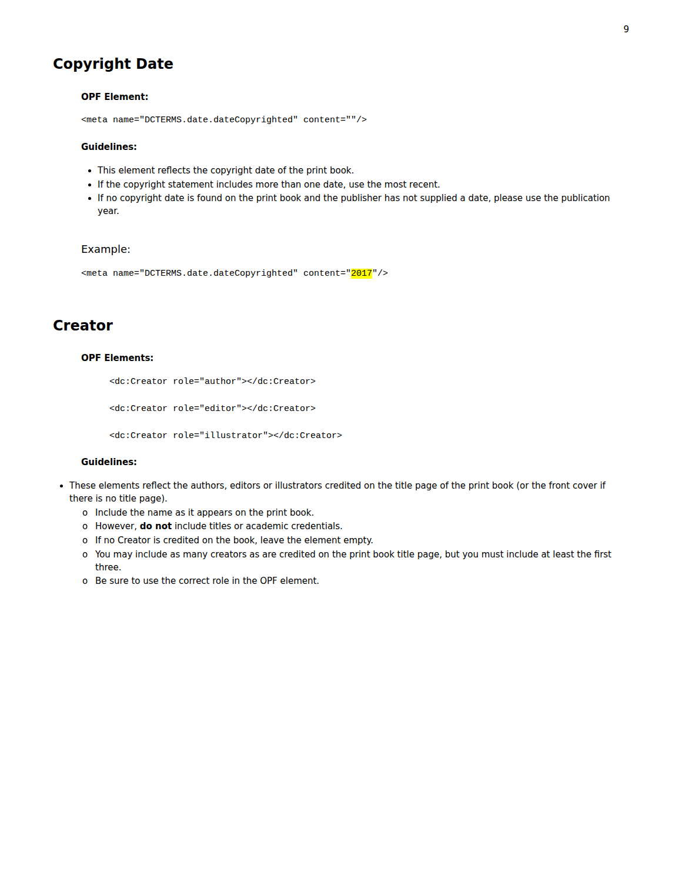9
Copyright Date
OPF Element:
<meta name="DCTERMS.date.dateCopyrighted" content=""/>
Guidelines:
This element reflects the copyright date of the print book.
If the copyright statement includes more than one date, use the most recent.
If no copyright date is found on the print book and the publisher has not supplied a date, please use the publication year.
Example:
<meta name="DCTERMS.date.dateCopyrighted" content="2017"/>
Creator
OPF Elements:
<dc:Creator role="author"></dc:Creator>
<dc:Creator role="editor"></dc:Creator>
<dc:Creator role="illustrator"></dc:Creator>
Guidelines:
These elements reflect the authors, editors or illustrators credited on the title page of the print book (or the front cover if there is no title page).
Include the name as it appears on the print book.
However, do not include titles or academic credentials.
If no Creator is credited on the book, leave the element empty.
You may include as many creators as are credited on the print book title page, but you must include at least the first three.
Be sure to use the correct role in the OPF element.